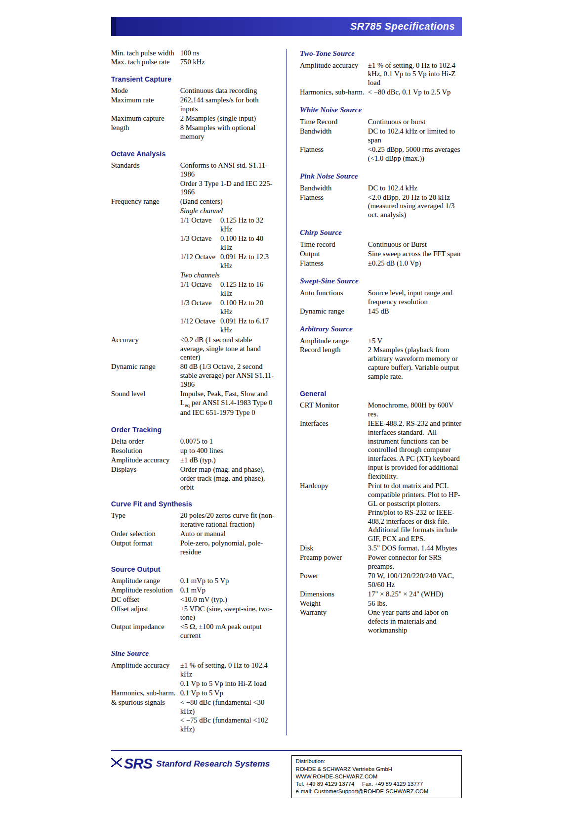SR785 Specifications
| Min. tach pulse width | 100 ns |
| Max. tach pulse rate | 750 kHz |
Transient Capture
| Mode | Continuous data recording |
| Maximum rate | 262,144 samples/s for both inputs |
| Maximum capture | 2 Msamples (single input) |
| length | 8 Msamples with optional memory |
Octave Analysis
| Standards | Conforms to ANSI std. S1.11-1986 |
| | Order 3 Type 1-D and IEC 225-1966 |
| Frequency range | (Band centers) |
| | Single channel |
| | / 1/1 Octave / 0.125 Hz to 32 kHz / / 1/3 Octave / 0.100 Hz to 40 kHz / / 1/12 Octave / 0.091 Hz to 12.3 kHz / |
| | Two channels |
| | / 1/1 Octave / 0.125 Hz to 16 kHz / / 1/3 Octave / 0.100 Hz to 20 kHz / / 1/12 Octave / 0.091 Hz to 6.17 kHz / |
| Accuracy | <0.2 dB (1 second stable average, single tone at band center) |
| Dynamic range | 80 dB (1/3 Octave, 2 second stable average) per ANSI S1.11-1986 |
| Sound level | Impulse, Peak, Fast, Slow and L eq per ANSI S1.4-1983 Type 0 and IEC 651-1979 Type 0 |
Order Tracking
| Delta order | 0.0075 to 1 |
| Resolution | up to 400 lines |
| Amplitude accuracy | ±1 dB (typ.) |
| Displays | Order map (mag. and phase), order track (mag. and phase), orbit |
Curve Fit and Synthesis
| Type | 20 poles/20 zeros curve fit (non-iterative rational fraction) |
| Order selection | Auto or manual |
| Output format | Pole-zero, polynomial, pole-residue |
Source Output
| Amplitude range | 0.1 mVp to 5 Vp |
| Amplitude resolution | 0.1 mVp |
| DC offset | <10.0 mV (typ.) |
| Offset adjust | ±5 VDC (sine, swept-sine, two-tone) |
| Output impedance | <5 Ω, ±100 mA peak output current |
Sine Source
| Amplitude accuracy | ±1 % of setting, 0 Hz to 102.4 kHz |
| | 0.1 Vp to 5 Vp into Hi-Z load |
| Harmonics, sub-harm. | 0.1 Vp to 5 Vp |
| & spurious signals | < −80 dBc (fundamental <30 kHz) |
| | < −75 dBc (fundamental <102 kHz) |
Two-Tone Source
| Amplitude accuracy | ±1 % of setting, 0 Hz to 102.4 kHz, 0.1 Vp to 5 Vp into Hi-Z load |
| Harmonics, sub-harm. | < −80 dBc, 0.1 Vp to 2.5 Vp |
White Noise Source
| Time Record | Continuous or burst |
| Bandwidth | DC to 102.4 kHz or limited to span |
| Flatness | <0.25 dBpp, 5000 rms averages (<1.0 dBpp (max.)) |
Pink Noise Source
| Bandwidth | DC to 102.4 kHz |
| Flatness | <2.0 dBpp, 20 Hz to 20 kHz (measured using averaged 1/3 oct. analysis) |
Chirp Source
| Time record | Continuous or Burst |
| Output | Sine sweep across the FFT span |
| Flatness | ±0.25 dB (1.0 Vp) |
Swept-Sine Source
| Auto functions | Source level, input range and frequency resolution |
| Dynamic range | 145 dB |
Arbitrary Source
| Amplitude range | ±5 V |
| Record length | 2 Msamples (playback from arbitrary waveform memory or capture buffer). Variable output sample rate. |
General
| CRT Monitor | Monochrome, 800H by 600V res. |
| Interfaces | IEEE-488.2, RS-232 and printer interfaces standard. All instrument functions can be controlled through computer interfaces. A PC (XT) keyboard input is provided for additional flexibility. |
| Hardcopy | Print to dot matrix and PCL compatible printers. Plot to HP-GL or postscript plotters. Print/plot to RS-232 or IEEE-488.2 interfaces or disk file. Additional file formats include GIF, PCX and EPS. |
| Disk | 3.5" DOS format, 1.44 Mbytes |
| Preamp power | Power connector for SRS preamps. |
| Power | 70 W, 100/120/220/240 VAC, 50/60 Hz |
| Dimensions | 17" × 8.25" × 24" (WHD) |
| Weight | 56 lbs. |
| Warranty | One year parts and labor on defects in materials and workmanship |
SRS
Stanford Research Systems
Distribution:
ROHDE & SCHWARZ Vertriebs GmbH
WWW.ROHDE-SCHWARZ.COM
Tel. +49 89 4129 13774 Fax. +49 89 4129 13777
e-mail: CustomerSupport@ROHDE-SCHWARZ.COM